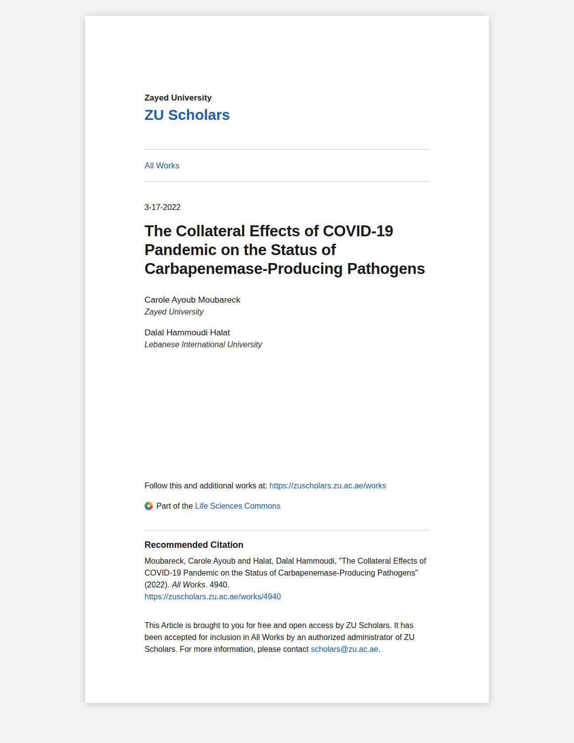Zayed University
ZU Scholars
All Works
3-17-2022
The Collateral Effects of COVID-19 Pandemic on the Status of Carbapenemase-Producing Pathogens
Carole Ayoub Moubareck
Zayed University
Dalal Hammoudi Halat
Lebanese International University
Follow this and additional works at: https://zuscholars.zu.ac.ae/works
Part of the Life Sciences Commons
Recommended Citation
Moubareck, Carole Ayoub and Halat, Dalal Hammoudi, "The Collateral Effects of COVID-19 Pandemic on the Status of Carbapenemase-Producing Pathogens" (2022). All Works. 4940.
https://zuscholars.zu.ac.ae/works/4940
This Article is brought to you for free and open access by ZU Scholars. It has been accepted for inclusion in All Works by an authorized administrator of ZU Scholars. For more information, please contact scholars@zu.ac.ae.